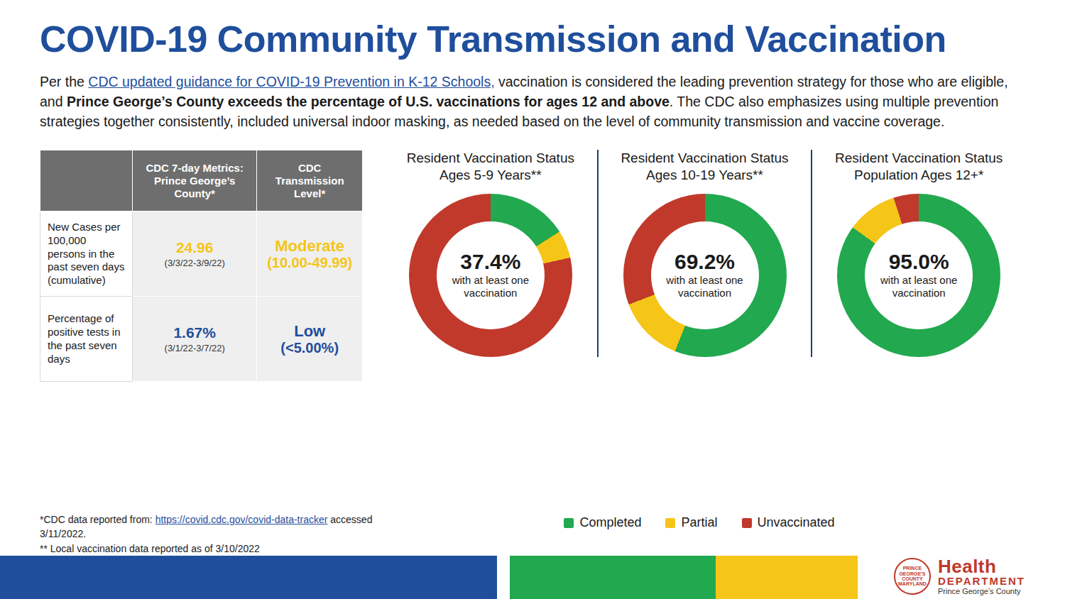COVID-19 Community Transmission and Vaccination
Per the CDC updated guidance for COVID-19 Prevention in K-12 Schools, vaccination is considered the leading prevention strategy for those who are eligible, and Prince George’s County exceeds the percentage of U.S. vaccinations for ages 12 and above. The CDC also emphasizes using multiple prevention strategies together consistently, included universal indoor masking, as needed based on the level of community transmission and vaccine coverage.
| | CDC 7-day Metrics: Prince George’s County* | CDC Transmission Level* |
| --- | --- | --- |
| New Cases per 100,000 persons in the past seven days (cumulative) | 24.96 (3/3/22-3/9/22) | Moderate (10.00-49.99) |
| Percentage of positive tests in the past seven days | 1.67% (3/1/22-3/7/22) | Low (<5.00%) |
Resident Vaccination Status
Ages 5-9 Years**
37.4% with at least one vaccination
Resident Vaccination Status
Ages 10-19 Years**
69.2% with at least one vaccination
Resident Vaccination Status
Population Ages 12+*
95.0% with at least one vaccination
*CDC data reported from: https://covid.cdc.gov/covid-data-tracker accessed 3/11/2022.
** Local vaccination data reported as of 3/10/2022
Completed Partial Unvaccinated
PRINCE
GEORGE'S
COUNTY
MARYLAND
Health DEPARTMENT Prince George’s County